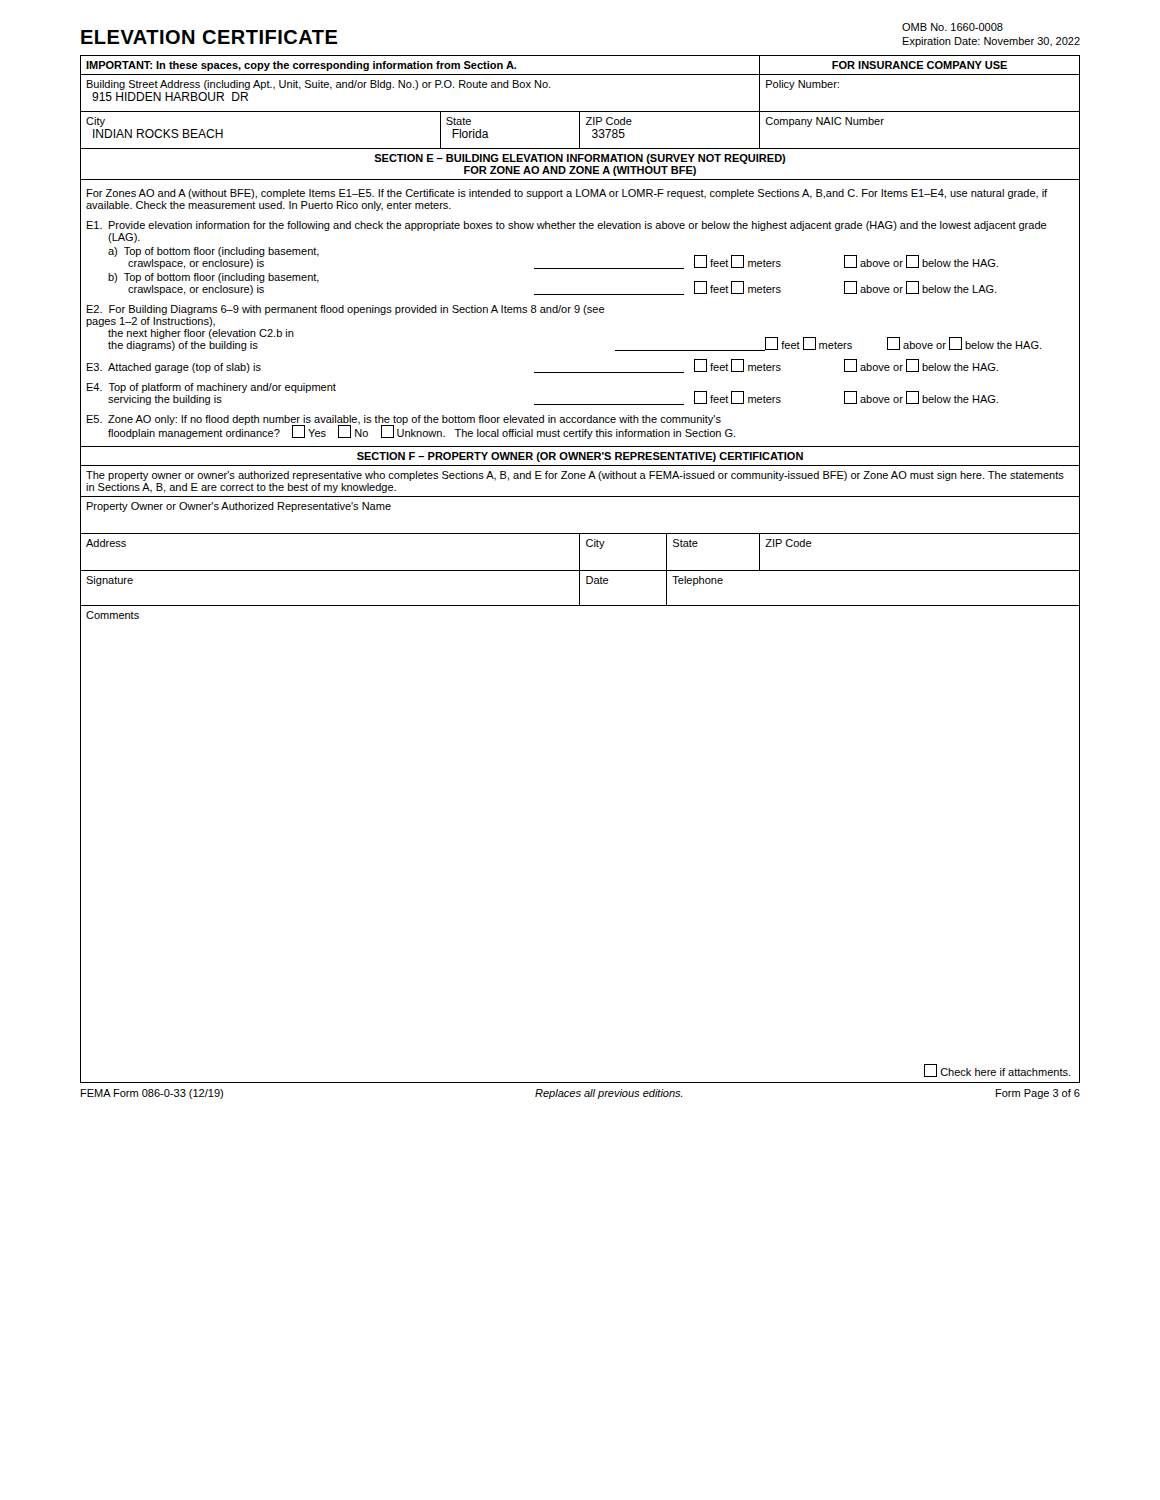ELEVATION CERTIFICATE
OMB No. 1660-0008
Expiration Date: November 30, 2022
| IMPORTANT: In these spaces, copy the corresponding information from Section A. | FOR INSURANCE COMPANY USE |
| Building Street Address (including Apt., Unit, Suite, and/or Bldg. No.) or P.O. Route and Box No. 915 HIDDEN HARBOUR DR | Policy Number: |
| City INDIAN ROCKS BEACH | State Florida | ZIP Code 33785 | Company NAIC Number |
| SECTION E – BUILDING ELEVATION INFORMATION (SURVEY NOT REQUIRED) FOR ZONE AO AND ZONE A (WITHOUT BFE) |
| For Zones AO and A (without BFE), complete Items E1–E5. If the Certificate is intended to support a LOMA or LOMR-F request, complete Sections A, B,and C. For Items E1–E4, use natural grade, if available. Check the measurement used. In Puerto Rico only, enter meters. E1. Provide elevation information for the following and check the appropriate boxes to show whether the elevation is above or below the highest adjacent grade (HAG) and the lowest adjacent grade (LAG). a) Top of bottom floor (including basement, crawlspace, or enclosure) is feet meters above or below the HAG. b) Top of bottom floor (including basement, crawlspace, or enclosure) is feet meters above or below the LAG. E2. For Building Diagrams 6–9 with permanent flood openings provided in Section A Items 8 and/or 9 (see pages 1–2 of Instructions), the next higher floor (elevation C2.b in the diagrams) of the building is feet meters above or below the HAG. E3. Attached garage (top of slab) is feet meters above or below the HAG. E4. Top of platform of machinery and/or equipment servicing the building is feet meters above or below the HAG. E5. Zone AO only: If no flood depth number is available, is the top of the bottom floor elevated in accordance with the community's floodplain management ordinance? Yes No Unknown. The local official must certify this information in Section G. |
| SECTION F – PROPERTY OWNER (OR OWNER'S REPRESENTATIVE) CERTIFICATION |
| The property owner or owner's authorized representative who completes Sections A, B, and E for Zone A (without a FEMA-issued or community-issued BFE) or Zone AO must sign here. The statements in Sections A, B, and E are correct to the best of my knowledge. |
| Property Owner or Owner's Authorized Representative's Name |
| Address | City | State | ZIP Code |
| Signature | Date | Telephone |
| Comments Check here if attachments. |
FEMA Form 086-0-33 (12/19)
Replaces all previous editions.
Form Page 3 of 6